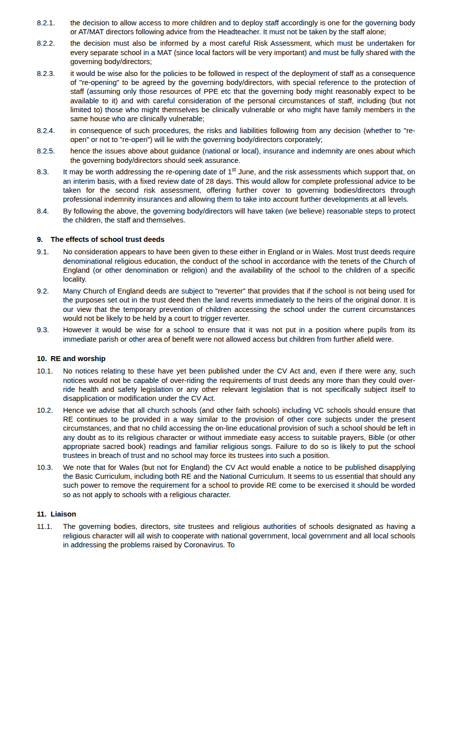8.2.1. the decision to allow access to more children and to deploy staff accordingly is one for the governing body or AT/MAT directors following advice from the Headteacher. It must not be taken by the staff alone;
8.2.2. the decision must also be informed by a most careful Risk Assessment, which must be undertaken for every separate school in a MAT (since local factors will be very important) and must be fully shared with the governing body/directors;
8.2.3. it would be wise also for the policies to be followed in respect of the deployment of staff as a consequence of "re-opening" to be agreed by the governing body/directors, with special reference to the protection of staff (assuming only those resources of PPE etc that the governing body might reasonably expect to be available to it) and with careful consideration of the personal circumstances of staff, including (but not limited to) those who might themselves be clinically vulnerable or who might have family members in the same house who are clinically vulnerable;
8.2.4. in consequence of such procedures, the risks and liabilities following from any decision (whether to "re-open" or not to "re-open") will lie with the governing body/directors corporately;
8.2.5. hence the issues above about guidance (national or local), insurance and indemnity are ones about which the governing body/directors should seek assurance.
8.3. It may be worth addressing the re-opening date of 1st June, and the risk assessments which support that, on an interim basis, with a fixed review date of 28 days. This would allow for complete professional advice to be taken for the second risk assessment, offering further cover to governing bodies/directors through professional indemnity insurances and allowing them to take into account further developments at all levels.
8.4. By following the above, the governing body/directors will have taken (we believe) reasonable steps to protect the children, the staff and themselves.
9. The effects of school trust deeds
9.1. No consideration appears to have been given to these either in England or in Wales. Most trust deeds require denominational religious education, the conduct of the school in accordance with the tenets of the Church of England (or other denomination or religion) and the availability of the school to the children of a specific locality.
9.2. Many Church of England deeds are subject to "reverter" that provides that if the school is not being used for the purposes set out in the trust deed then the land reverts immediately to the heirs of the original donor. It is our view that the temporary prevention of children accessing the school under the current circumstances would not be likely to be held by a court to trigger reverter.
9.3. However it would be wise for a school to ensure that it was not put in a position where pupils from its immediate parish or other area of benefit were not allowed access but children from further afield were.
10. RE and worship
10.1. No notices relating to these have yet been published under the CV Act and, even if there were any, such notices would not be capable of over-riding the requirements of trust deeds any more than they could over-ride health and safety legislation or any other relevant legislation that is not specifically subject itself to disapplication or modification under the CV Act.
10.2. Hence we advise that all church schools (and other faith schools) including VC schools should ensure that RE continues to be provided in a way similar to the provision of other core subjects under the present circumstances, and that no child accessing the on-line educational provision of such a school should be left in any doubt as to its religious character or without immediate easy access to suitable prayers, Bible (or other appropriate sacred book) readings and familiar religious songs. Failure to do so is likely to put the school trustees in breach of trust and no school may force its trustees into such a position.
10.3. We note that for Wales (but not for England) the CV Act would enable a notice to be published disapplying the Basic Curriculum, including both RE and the National Curriculum. It seems to us essential that should any such power to remove the requirement for a school to provide RE come to be exercised it should be worded so as not apply to schools with a religious character.
11. Liaison
11.1. The governing bodies, directors, site trustees and religious authorities of schools designated as having a religious character will all wish to cooperate with national government, local government and all local schools in addressing the problems raised by Coronavirus. To